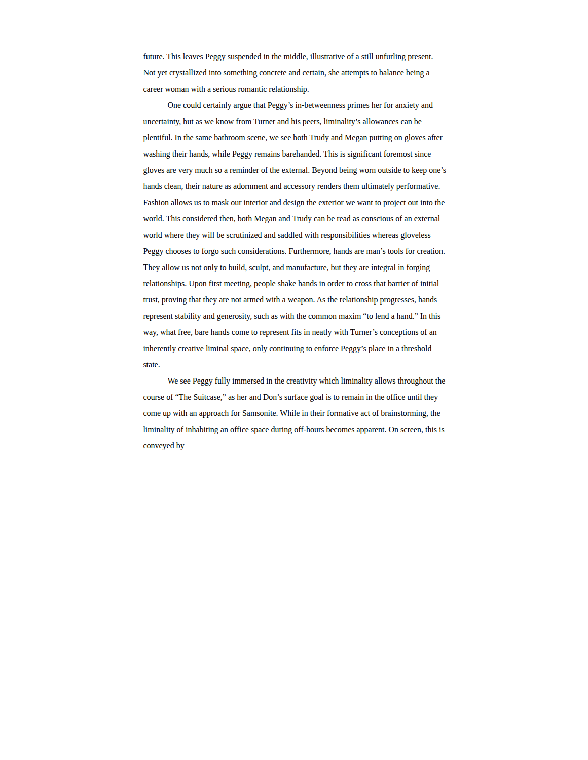future. This leaves Peggy suspended in the middle, illustrative of a still unfurling present. Not yet crystallized into something concrete and certain, she attempts to balance being a career woman with a serious romantic relationship.
One could certainly argue that Peggy’s in-betweenness primes her for anxiety and uncertainty, but as we know from Turner and his peers, liminality’s allowances can be plentiful. In the same bathroom scene, we see both Trudy and Megan putting on gloves after washing their hands, while Peggy remains barehanded. This is significant foremost since gloves are very much so a reminder of the external. Beyond being worn outside to keep one’s hands clean, their nature as adornment and accessory renders them ultimately performative. Fashion allows us to mask our interior and design the exterior we want to project out into the world. This considered then, both Megan and Trudy can be read as conscious of an external world where they will be scrutinized and saddled with responsibilities whereas gloveless Peggy chooses to forgo such considerations. Furthermore, hands are man’s tools for creation. They allow us not only to build, sculpt, and manufacture, but they are integral in forging relationships. Upon first meeting, people shake hands in order to cross that barrier of initial trust, proving that they are not armed with a weapon. As the relationship progresses, hands represent stability and generosity, such as with the common maxim “to lend a hand.” In this way, what free, bare hands come to represent fits in neatly with Turner’s conceptions of an inherently creative liminal space, only continuing to enforce Peggy’s place in a threshold state.
We see Peggy fully immersed in the creativity which liminality allows throughout the course of “The Suitcase,” as her and Don’s surface goal is to remain in the office until they come up with an approach for Samsonite. While in their formative act of brainstorming, the liminality of inhabiting an office space during off-hours becomes apparent. On screen, this is conveyed by